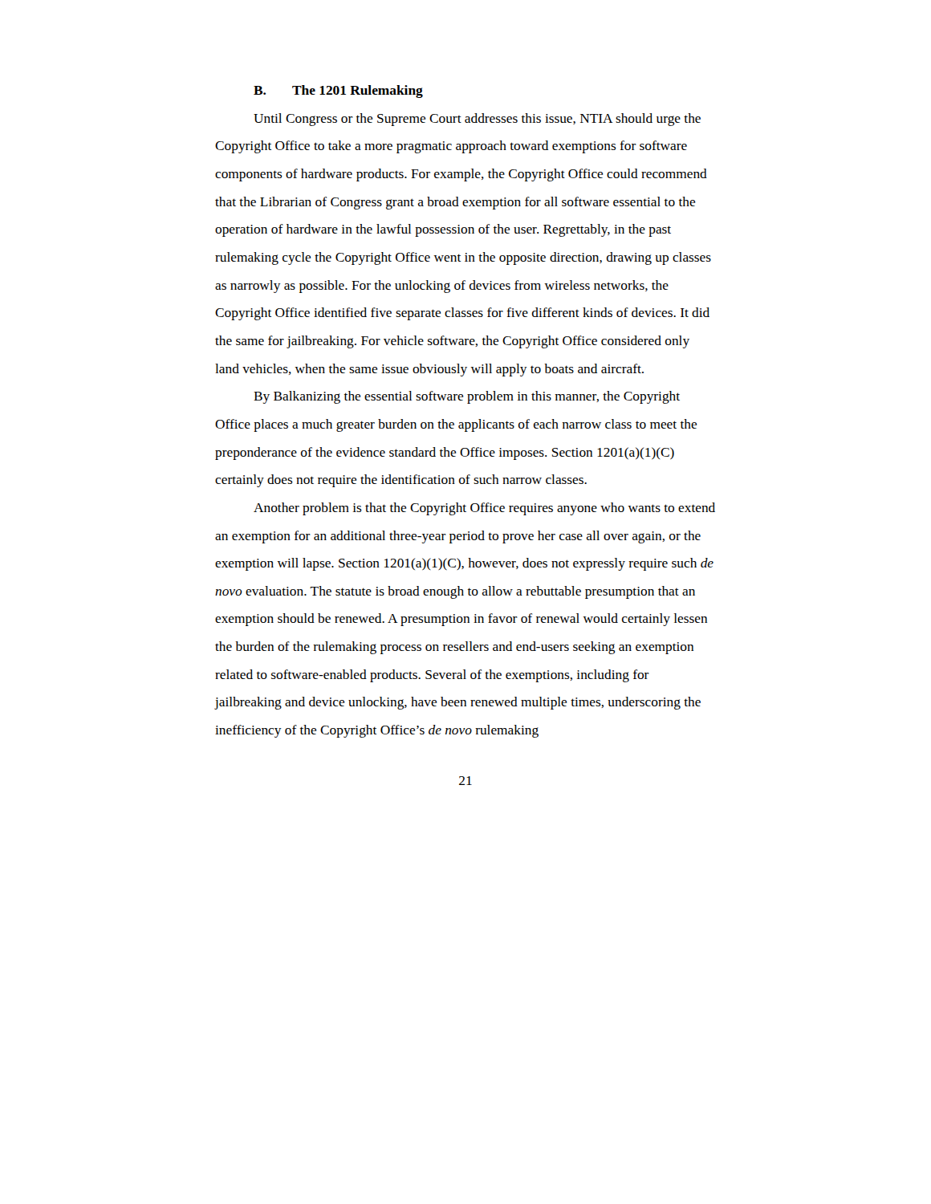B. The 1201 Rulemaking
Until Congress or the Supreme Court addresses this issue, NTIA should urge the Copyright Office to take a more pragmatic approach toward exemptions for software components of hardware products. For example, the Copyright Office could recommend that the Librarian of Congress grant a broad exemption for all software essential to the operation of hardware in the lawful possession of the user. Regrettably, in the past rulemaking cycle the Copyright Office went in the opposite direction, drawing up classes as narrowly as possible. For the unlocking of devices from wireless networks, the Copyright Office identified five separate classes for five different kinds of devices. It did the same for jailbreaking. For vehicle software, the Copyright Office considered only land vehicles, when the same issue obviously will apply to boats and aircraft.
By Balkanizing the essential software problem in this manner, the Copyright Office places a much greater burden on the applicants of each narrow class to meet the preponderance of the evidence standard the Office imposes. Section 1201(a)(1)(C) certainly does not require the identification of such narrow classes.
Another problem is that the Copyright Office requires anyone who wants to extend an exemption for an additional three-year period to prove her case all over again, or the exemption will lapse. Section 1201(a)(1)(C), however, does not expressly require such de novo evaluation. The statute is broad enough to allow a rebuttable presumption that an exemption should be renewed. A presumption in favor of renewal would certainly lessen the burden of the rulemaking process on resellers and end-users seeking an exemption related to software-enabled products. Several of the exemptions, including for jailbreaking and device unlocking, have been renewed multiple times, underscoring the inefficiency of the Copyright Office’s de novo rulemaking
21